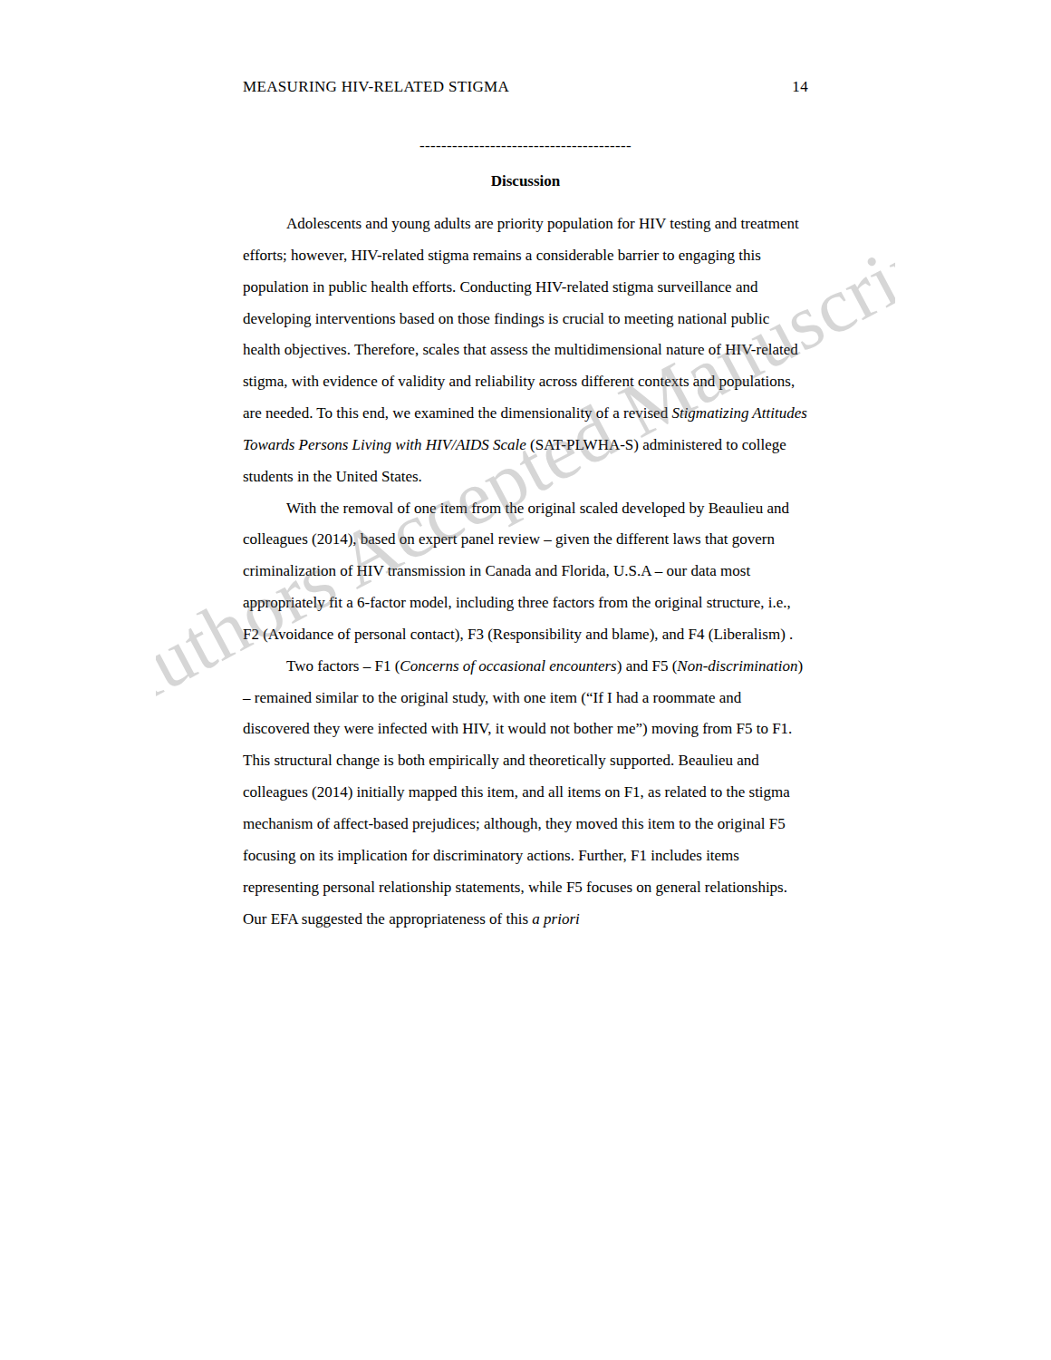Authors Accepted Manuscript
Measuring HIV-Related Stigma 14
---------------------------------------
Discussion
Adolescents and young adults are priority population for HIV testing and treatment efforts; however, HIV-related stigma remains a considerable barrier to engaging this population in public health efforts. Conducting HIV-related stigma surveillance and developing interventions based on those findings is crucial to meeting national public health objectives. Therefore, scales that assess the multidimensional nature of HIV-related stigma, with evidence of validity and reliability across different contexts and populations, are needed. To this end, we examined the dimensionality of a revised Stigmatizing Attitudes Towards Persons Living with HIV/AIDS Scale (SAT-PLWHA-S) administered to college students in the United States.
With the removal of one item from the original scaled developed by Beaulieu and colleagues (2014), based on expert panel review – given the different laws that govern criminalization of HIV transmission in Canada and Florida, U.S.A – our data most appropriately fit a 6-factor model, including three factors from the original structure, i.e., F2 (Avoidance of personal contact), F3 (Responsibility and blame), and F4 (Liberalism) .
Two factors – F1 (Concerns of occasional encounters) and F5 (Non-discrimination) – remained similar to the original study, with one item (“If I had a roommate and discovered they were infected with HIV, it would not bother me”) moving from F5 to F1. This structural change is both empirically and theoretically supported. Beaulieu and colleagues (2014) initially mapped this item, and all items on F1, as related to the stigma mechanism of affect-based prejudices; although, they moved this item to the original F5 focusing on its implication for discriminatory actions. Further, F1 includes items representing personal relationship statements, while F5 focuses on general relationships. Our EFA suggested the appropriateness of this a priori